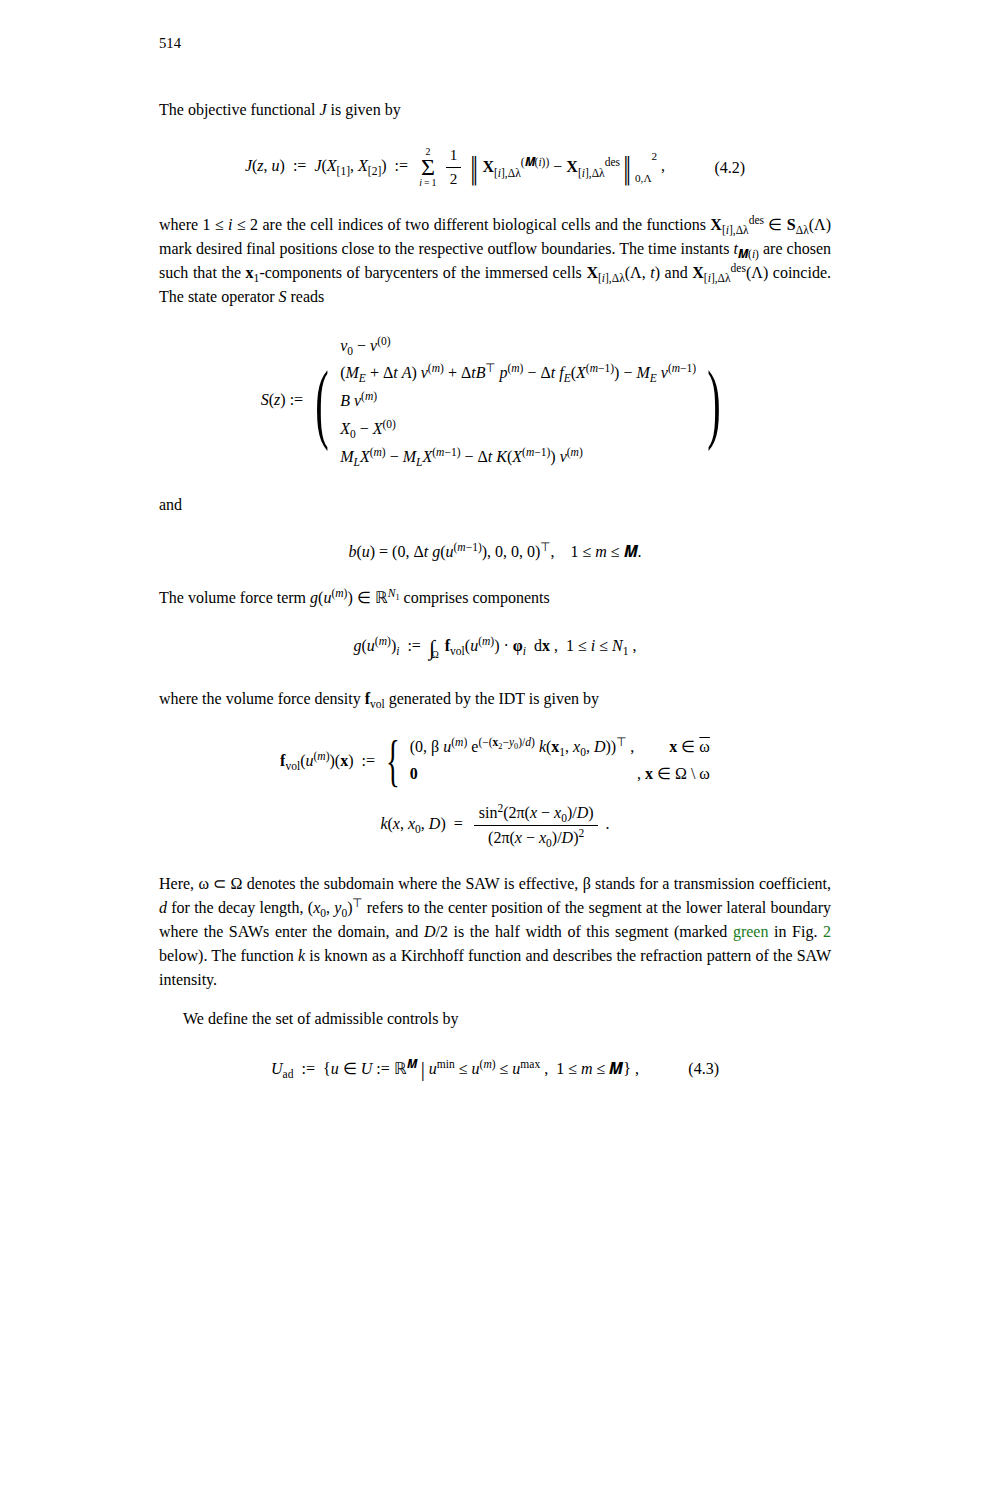514
The objective functional J is given by
J(z, u) := J(X[1], X[2]) := 2 Σ i = 1 12 ∥X[i],Δλ(𝑴(i)) − X[i],Δλdes∥0,Λ 2 ,
(4.2)
where 1 ≤ i ≤ 2 are the cell indices of two different biological cells and the functions X[i],Δλdes ∈ SΔλ(Λ) mark desired final positions close to the respective outflow boundaries. The time instants t𝑴(i) are chosen such that the x1-components of barycenters of the immersed cells X[i],Δλ(Λ, t) and X[i],Δλdes(Λ) coincide. The state operator S reads
S(z) := (
v0 − v(0)
(ME + Δt A) v(m) + ΔtB⊤ p(m) − Δt fE(X(m−1)) − ME v(m−1)
B v(m)
X0 − X(0)
ML X(m) − ML X(m−1) − Δt K(X(m−1)) v(m)
)
and
b(u) = (0, Δt g(u(m−1)), 0, 0, 0)⊤, 1 ≤ m ≤ 𝑴.
The volume force term g(u(m)) ∈ ℝN1 comprises components
g(u(m))i := ∫Ω fvol(u(m)) · φi dx , 1 ≤ i ≤ N1 ,
where the volume force density fvol generated by the IDT is given by
fvol(u(m))(x) := {
(0, β u(m) e(−(x2−y0)/d) k(x1, x0, D))⊤ , x ∈ ω
0, x ∈ Ω \ ω
k(x, x0, D) = sin2(2π(x − x0)/D) (2π(x − x0)/D)2 .
Here, ω ⊂ Ω denotes the subdomain where the SAW is effective, β stands for a transmission coefficient, d for the decay length, (x0, y0)⊤ refers to the center position of the segment at the lower lateral boundary where the SAWs enter the domain, and D/2 is the half width of this segment (marked green in Fig. 2 below). The function k is known as a Kirchhoff function and describes the refraction pattern of the SAW intensity.
We define the set of admissible controls by
Uad := {u ∈ U := ℝ𝑴 | umin ≤ u(m) ≤ umax , 1 ≤ m ≤ 𝑴} ,
(4.3)